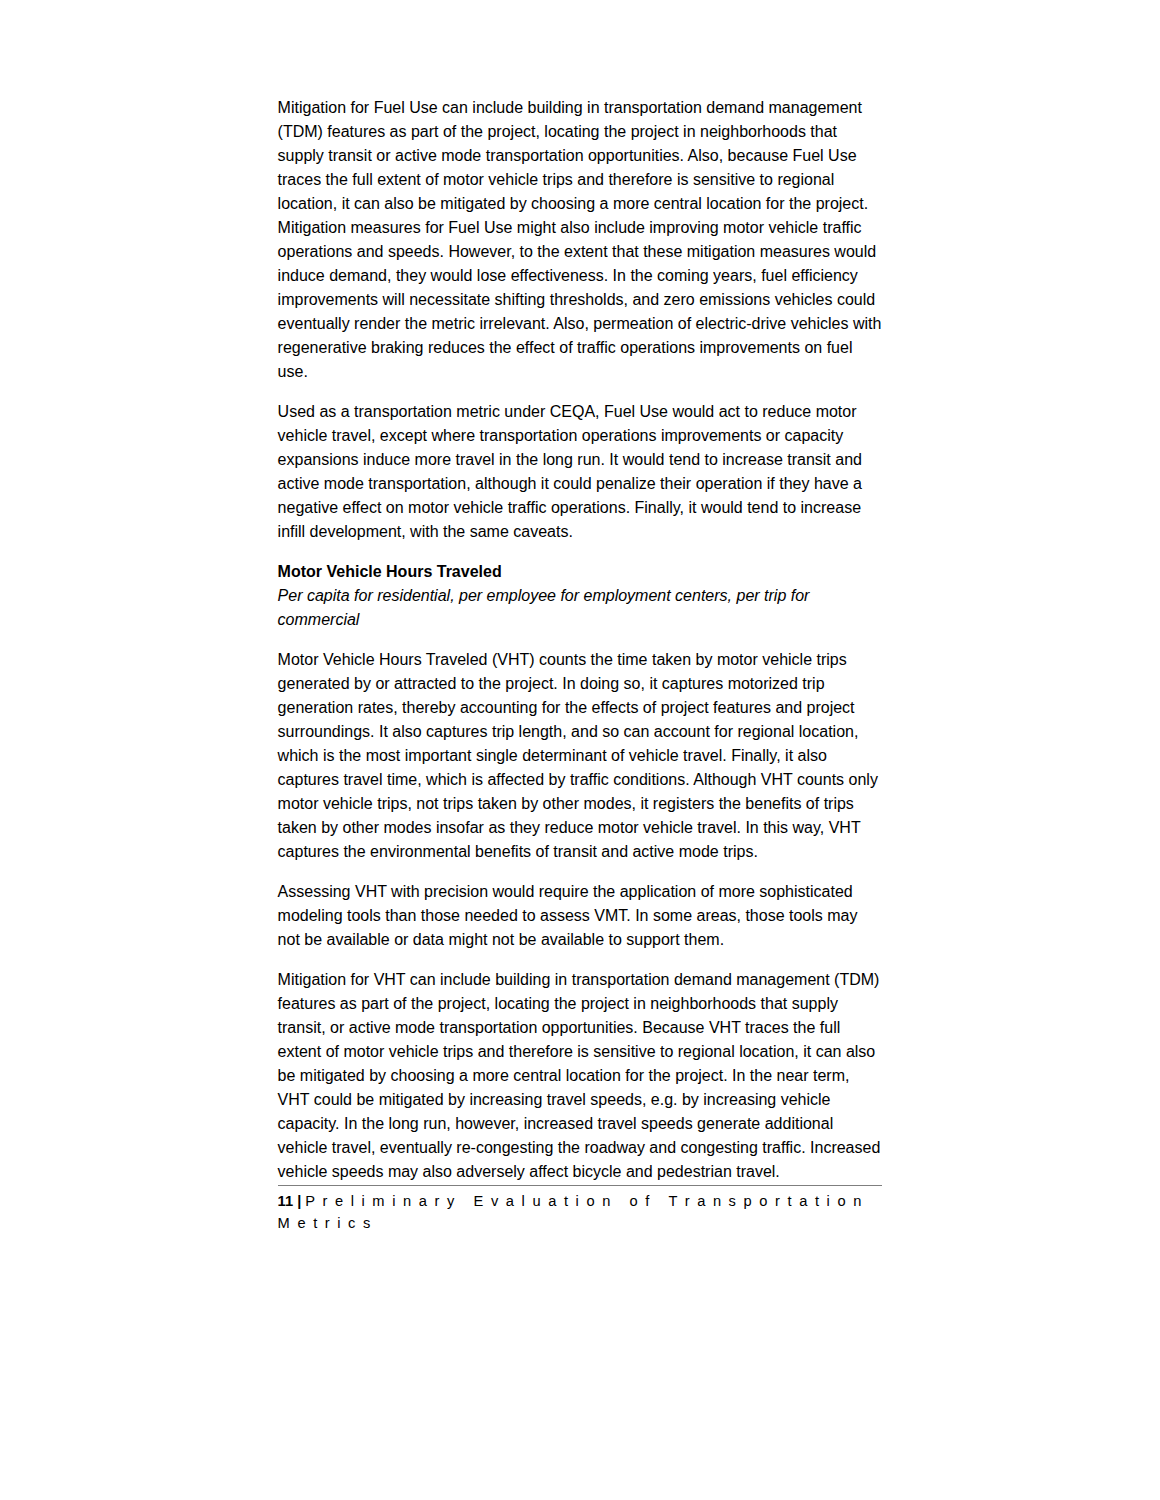Mitigation for Fuel Use can include building in transportation demand management (TDM) features as part of the project, locating the project in neighborhoods that supply transit or active mode transportation opportunities. Also, because Fuel Use traces the full extent of motor vehicle trips and therefore is sensitive to regional location, it can also be mitigated by choosing a more central location for the project. Mitigation measures for Fuel Use might also include improving motor vehicle traffic operations and speeds. However, to the extent that these mitigation measures would induce demand, they would lose effectiveness. In the coming years, fuel efficiency improvements will necessitate shifting thresholds, and zero emissions vehicles could eventually render the metric irrelevant. Also, permeation of electric-drive vehicles with regenerative braking reduces the effect of traffic operations improvements on fuel use.
Used as a transportation metric under CEQA, Fuel Use would act to reduce motor vehicle travel, except where transportation operations improvements or capacity expansions induce more travel in the long run. It would tend to increase transit and active mode transportation, although it could penalize their operation if they have a negative effect on motor vehicle traffic operations. Finally, it would tend to increase infill development, with the same caveats.
Motor Vehicle Hours Traveled
Per capita for residential, per employee for employment centers, per trip for commercial
Motor Vehicle Hours Traveled (VHT) counts the time taken by motor vehicle trips generated by or attracted to the project. In doing so, it captures motorized trip generation rates, thereby accounting for the effects of project features and project surroundings. It also captures trip length, and so can account for regional location, which is the most important single determinant of vehicle travel. Finally, it also captures travel time, which is affected by traffic conditions. Although VHT counts only motor vehicle trips, not trips taken by other modes, it registers the benefits of trips taken by other modes insofar as they reduce motor vehicle travel. In this way, VHT captures the environmental benefits of transit and active mode trips.
Assessing VHT with precision would require the application of more sophisticated modeling tools than those needed to assess VMT. In some areas, those tools may not be available or data might not be available to support them.
Mitigation for VHT can include building in transportation demand management (TDM) features as part of the project, locating the project in neighborhoods that supply transit, or active mode transportation opportunities. Because VHT traces the full extent of motor vehicle trips and therefore is sensitive to regional location, it can also be mitigated by choosing a more central location for the project. In the near term, VHT could be mitigated by increasing travel speeds, e.g. by increasing vehicle capacity. In the long run, however, increased travel speeds generate additional vehicle travel, eventually re-congesting the roadway and congesting traffic. Increased vehicle speeds may also adversely affect bicycle and pedestrian travel.
11 | P r e l i m i n a r y E v a l u a t i o n o f T r a n s p o r t a t i o n M e t r i c s